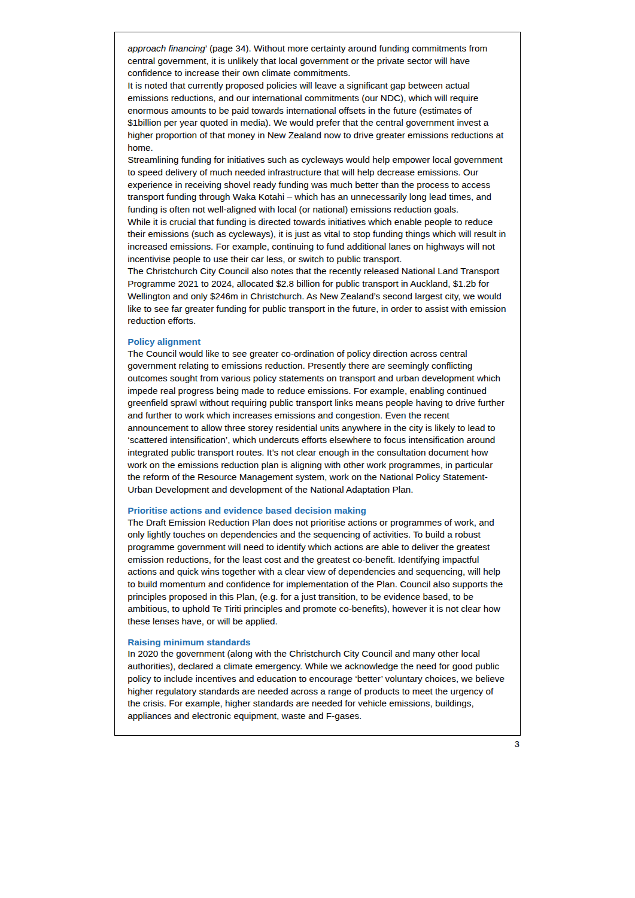approach financing’ (page 34). Without more certainty around funding commitments from central government, it is unlikely that local government or the private sector will have confidence to increase their own climate commitments.
It is noted that currently proposed policies will leave a significant gap between actual emissions reductions, and our international commitments (our NDC), which will require enormous amounts to be paid towards international offsets in the future (estimates of $1billion per year quoted in media). We would prefer that the central government invest a higher proportion of that money in New Zealand now to drive greater emissions reductions at home.
Streamlining funding for initiatives such as cycleways would help empower local government to speed delivery of much needed infrastructure that will help decrease emissions. Our experience in receiving shovel ready funding was much better than the process to access transport funding through Waka Kotahi – which has an unnecessarily long lead times, and funding is often not well-aligned with local (or national) emissions reduction goals.
While it is crucial that funding is directed towards initiatives which enable people to reduce their emissions (such as cycleways), it is just as vital to stop funding things which will result in increased emissions. For example, continuing to fund additional lanes on highways will not incentivise people to use their car less, or switch to public transport.
The Christchurch City Council also notes that the recently released National Land Transport Programme 2021 to 2024, allocated $2.8 billion for public transport in Auckland, $1.2b for Wellington and only $246m in Christchurch. As New Zealand’s second largest city, we would like to see far greater funding for public transport in the future, in order to assist with emission reduction efforts.
Policy alignment
The Council would like to see greater co-ordination of policy direction across central government relating to emissions reduction. Presently there are seemingly conflicting outcomes sought from various policy statements on transport and urban development which impede real progress being made to reduce emissions. For example, enabling continued greenfield sprawl without requiring public transport links means people having to drive further and further to work which increases emissions and congestion. Even the recent announcement to allow three storey residential units anywhere in the city is likely to lead to ‘scattered intensification’, which undercuts efforts elsewhere to focus intensification around integrated public transport routes. It’s not clear enough in the consultation document how work on the emissions reduction plan is aligning with other work programmes, in particular the reform of the Resource Management system, work on the National Policy Statement-Urban Development and development of the National Adaptation Plan.
Prioritise actions and evidence based decision making
The Draft Emission Reduction Plan does not prioritise actions or programmes of work, and only lightly touches on dependencies and the sequencing of activities. To build a robust programme government will need to identify which actions are able to deliver the greatest emission reductions, for the least cost and the greatest co-benefit. Identifying impactful actions and quick wins together with a clear view of dependencies and sequencing, will help to build momentum and confidence for implementation of the Plan. Council also supports the principles proposed in this Plan, (e.g. for a just transition, to be evidence based, to be ambitious, to uphold Te Tiriti principles and promote co-benefits), however it is not clear how these lenses have, or will be applied.
Raising minimum standards
In 2020 the government (along with the Christchurch City Council and many other local authorities), declared a climate emergency. While we acknowledge the need for good public policy to include incentives and education to encourage ‘better’ voluntary choices, we believe higher regulatory standards are needed across a range of products to meet the urgency of the crisis. For example, higher standards are needed for vehicle emissions, buildings, appliances and electronic equipment, waste and F-gases.
3